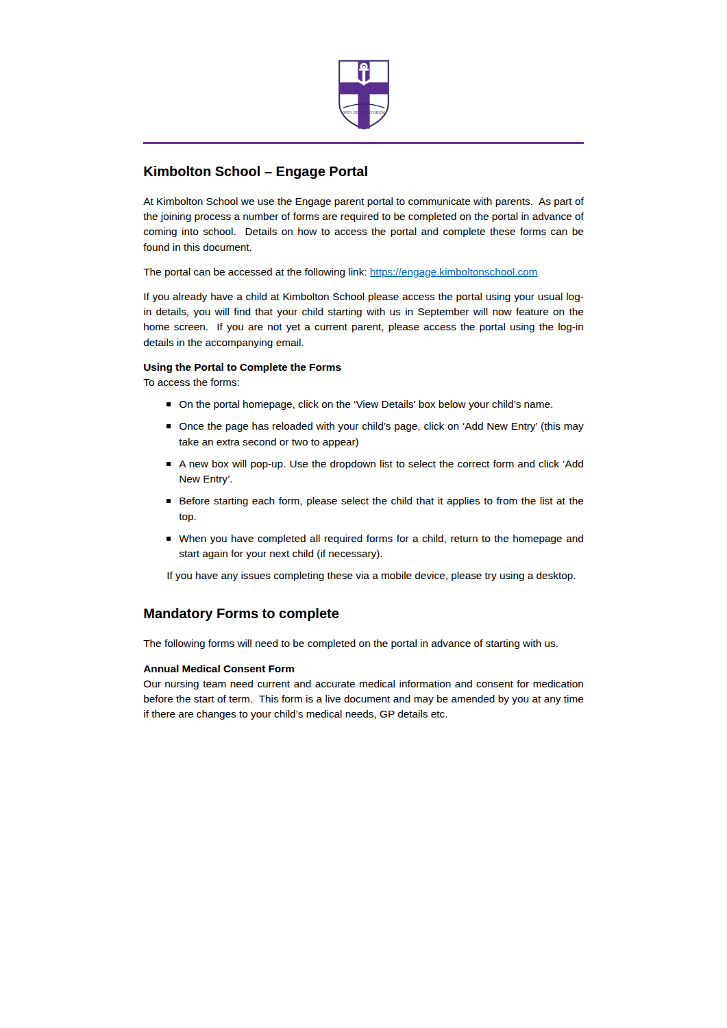SPES DURAT AVORUM
Kimbolton School – Engage Portal
At Kimbolton School we use the Engage parent portal to communicate with parents. As part of the joining process a number of forms are required to be completed on the portal in advance of coming into school. Details on how to access the portal and complete these forms can be found in this document.
The portal can be accessed at the following link: https://engage.kimboltonschool.com
If you already have a child at Kimbolton School please access the portal using your usual log-in details, you will find that your child starting with us in September will now feature on the home screen. If you are not yet a current parent, please access the portal using the log-in details in the accompanying email.
Using the Portal to Complete the Forms
To access the forms:
On the portal homepage, click on the ‘View Details' box below your child’s name.
Once the page has reloaded with your child’s page, click on ‘Add New Entry’ (this may take an extra second or two to appear)
A new box will pop-up. Use the dropdown list to select the correct form and click ‘Add New Entry’.
Before starting each form, please select the child that it applies to from the list at the top.
When you have completed all required forms for a child, return to the homepage and start again for your next child (if necessary).
If you have any issues completing these via a mobile device, please try using a desktop.
Mandatory Forms to complete
The following forms will need to be completed on the portal in advance of starting with us.
Annual Medical Consent Form
Our nursing team need current and accurate medical information and consent for medication before the start of term. This form is a live document and may be amended by you at any time if there are changes to your child’s medical needs, GP details etc.